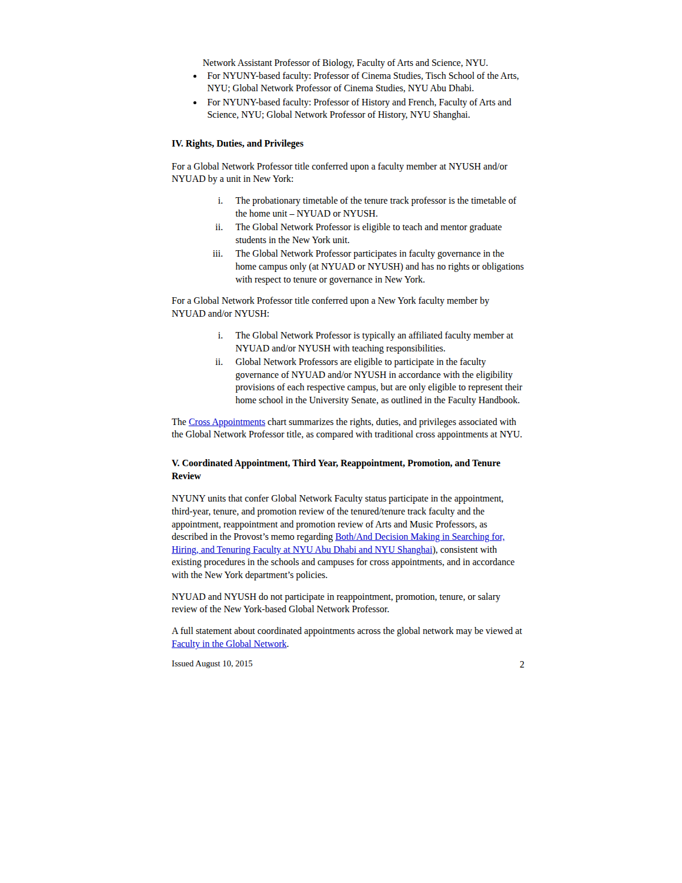Network Assistant Professor of Biology, Faculty of Arts and Science, NYU.
For NYUNY-based faculty: Professor of Cinema Studies, Tisch School of the Arts, NYU; Global Network Professor of Cinema Studies, NYU Abu Dhabi.
For NYUNY-based faculty: Professor of History and French, Faculty of Arts and Science, NYU; Global Network Professor of History, NYU Shanghai.
IV. Rights, Duties, and Privileges
For a Global Network Professor title conferred upon a faculty member at NYUSH and/or NYUAD by a unit in New York:
The probationary timetable of the tenure track professor is the timetable of the home unit – NYUAD or NYUSH.
The Global Network Professor is eligible to teach and mentor graduate students in the New York unit.
The Global Network Professor participates in faculty governance in the home campus only (at NYUAD or NYUSH) and has no rights or obligations with respect to tenure or governance in New York.
For a Global Network Professor title conferred upon a New York faculty member by NYUAD and/or NYUSH:
The Global Network Professor is typically an affiliated faculty member at NYUAD and/or NYUSH with teaching responsibilities.
Global Network Professors are eligible to participate in the faculty governance of NYUAD and/or NYUSH in accordance with the eligibility provisions of each respective campus, but are only eligible to represent their home school in the University Senate, as outlined in the Faculty Handbook.
The Cross Appointments chart summarizes the rights, duties, and privileges associated with the Global Network Professor title, as compared with traditional cross appointments at NYU.
V. Coordinated Appointment, Third Year, Reappointment, Promotion, and Tenure Review
NYUNY units that confer Global Network Faculty status participate in the appointment, third-year, tenure, and promotion review of the tenured/tenure track faculty and the appointment, reappointment and promotion review of Arts and Music Professors, as described in the Provost’s memo regarding Both/And Decision Making in Searching for, Hiring, and Tenuring Faculty at NYU Abu Dhabi and NYU Shanghai), consistent with existing procedures in the schools and campuses for cross appointments, and in accordance with the New York department’s policies.
NYUAD and NYUSH do not participate in reappointment, promotion, tenure, or salary review of the New York-based Global Network Professor.
A full statement about coordinated appointments across the global network may be viewed at Faculty in the Global Network.
Issued August 10, 2015 2